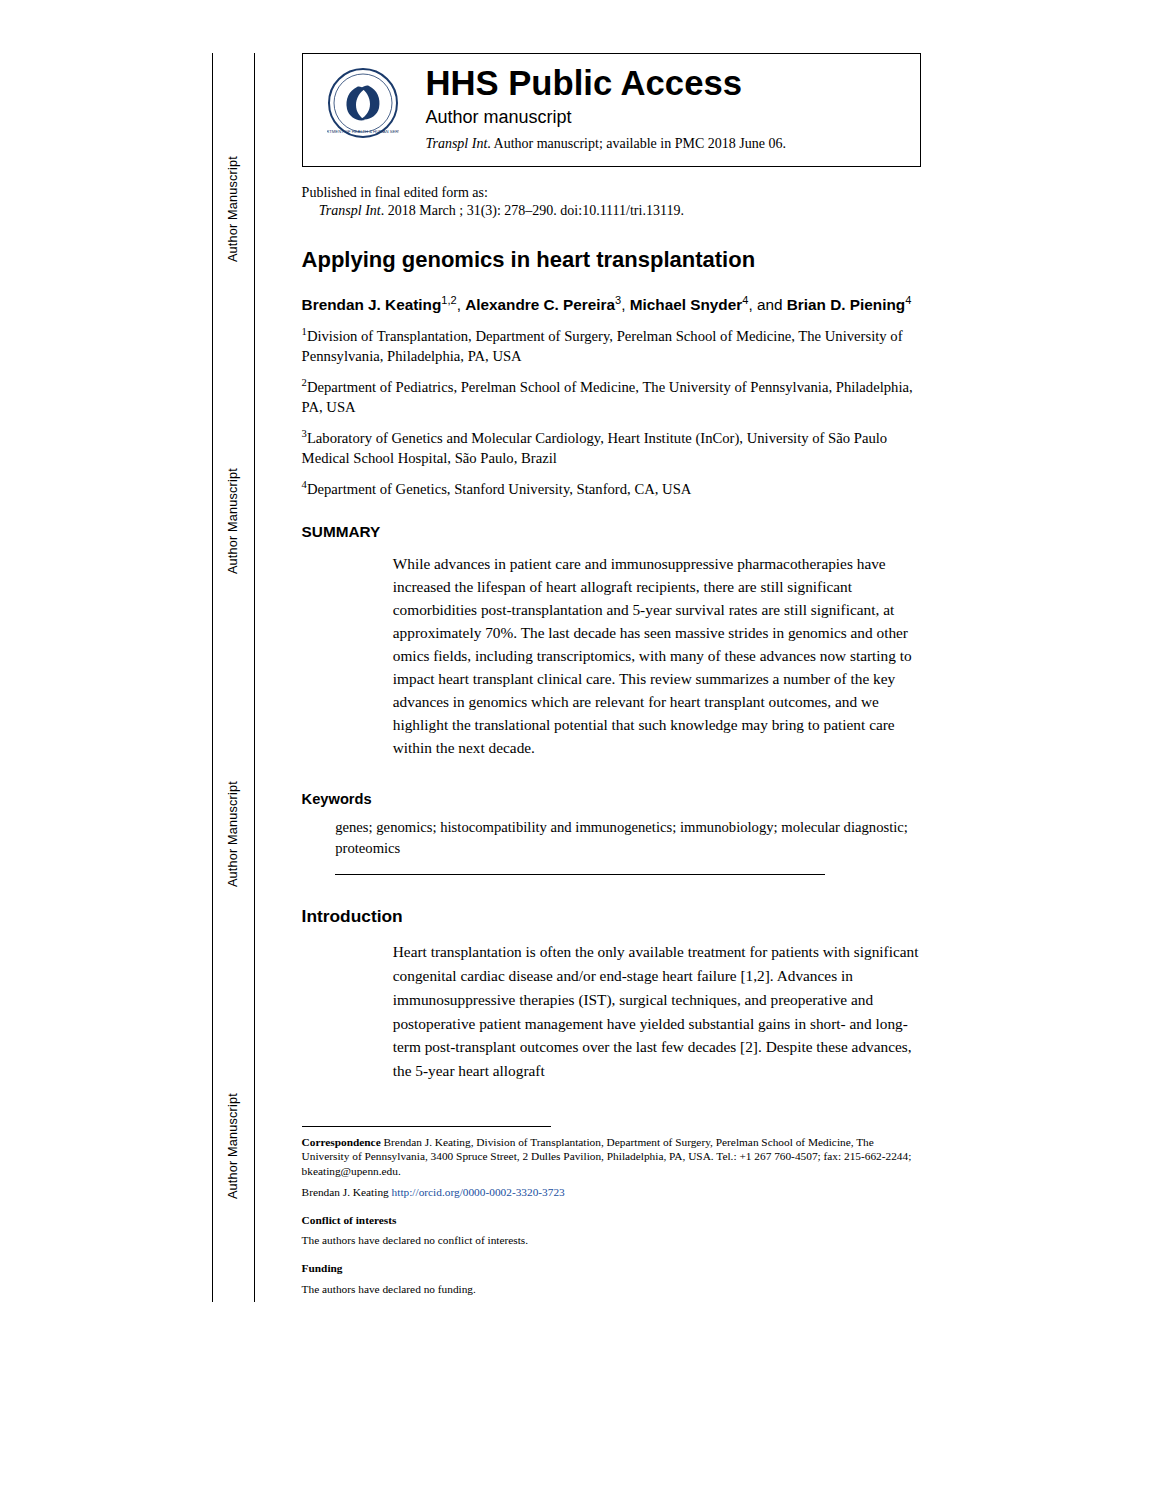Author Manuscript Author Manuscript Author Manuscript Author Manuscript
DEPARTMENT OF HEALTH & HUMAN SERVICES
HHS Public Access
Author manuscript
Transpl Int. Author manuscript; available in PMC 2018 June 06.
Published in final edited form as:
Transpl Int. 2018 March ; 31(3): 278–290. doi:10.1111/tri.13119.
Applying genomics in heart transplantation
Brendan J. Keating1,2, Alexandre C. Pereira3, Michael Snyder4, and Brian D. Piening4
1Division of Transplantation, Department of Surgery, Perelman School of Medicine, The University of Pennsylvania, Philadelphia, PA, USA
2Department of Pediatrics, Perelman School of Medicine, The University of Pennsylvania, Philadelphia, PA, USA
3Laboratory of Genetics and Molecular Cardiology, Heart Institute (InCor), University of São Paulo Medical School Hospital, São Paulo, Brazil
4Department of Genetics, Stanford University, Stanford, CA, USA
SUMMARY
While advances in patient care and immunosuppressive pharmacotherapies have increased the lifespan of heart allograft recipients, there are still significant comorbidities post-transplantation and 5-year survival rates are still significant, at approximately 70%. The last decade has seen massive strides in genomics and other omics fields, including transcriptomics, with many of these advances now starting to impact heart transplant clinical care. This review summarizes a number of the key advances in genomics which are relevant for heart transplant outcomes, and we highlight the translational potential that such knowledge may bring to patient care within the next decade.
Keywords
genes; genomics; histocompatibility and immunogenetics; immunobiology; molecular diagnostic; proteomics
Introduction
Heart transplantation is often the only available treatment for patients with significant congenital cardiac disease and/or end-stage heart failure [1,2]. Advances in immunosuppressive therapies (IST), surgical techniques, and preoperative and postoperative patient management have yielded substantial gains in short- and long-term post-transplant outcomes over the last few decades [2]. Despite these advances, the 5-year heart allograft
Correspondence Brendan J. Keating, Division of Transplantation, Department of Surgery, Perelman School of Medicine, The University of Pennsylvania, 3400 Spruce Street, 2 Dulles Pavilion, Philadelphia, PA, USA. Tel.: +1 267 760-4507; fax: 215-662-2244; bkeating@upenn.edu.
Brendan J. Keating http://orcid.org/0000-0002-3320-3723
Conflict of interests
The authors have declared no conflict of interests.
Funding
The authors have declared no funding.